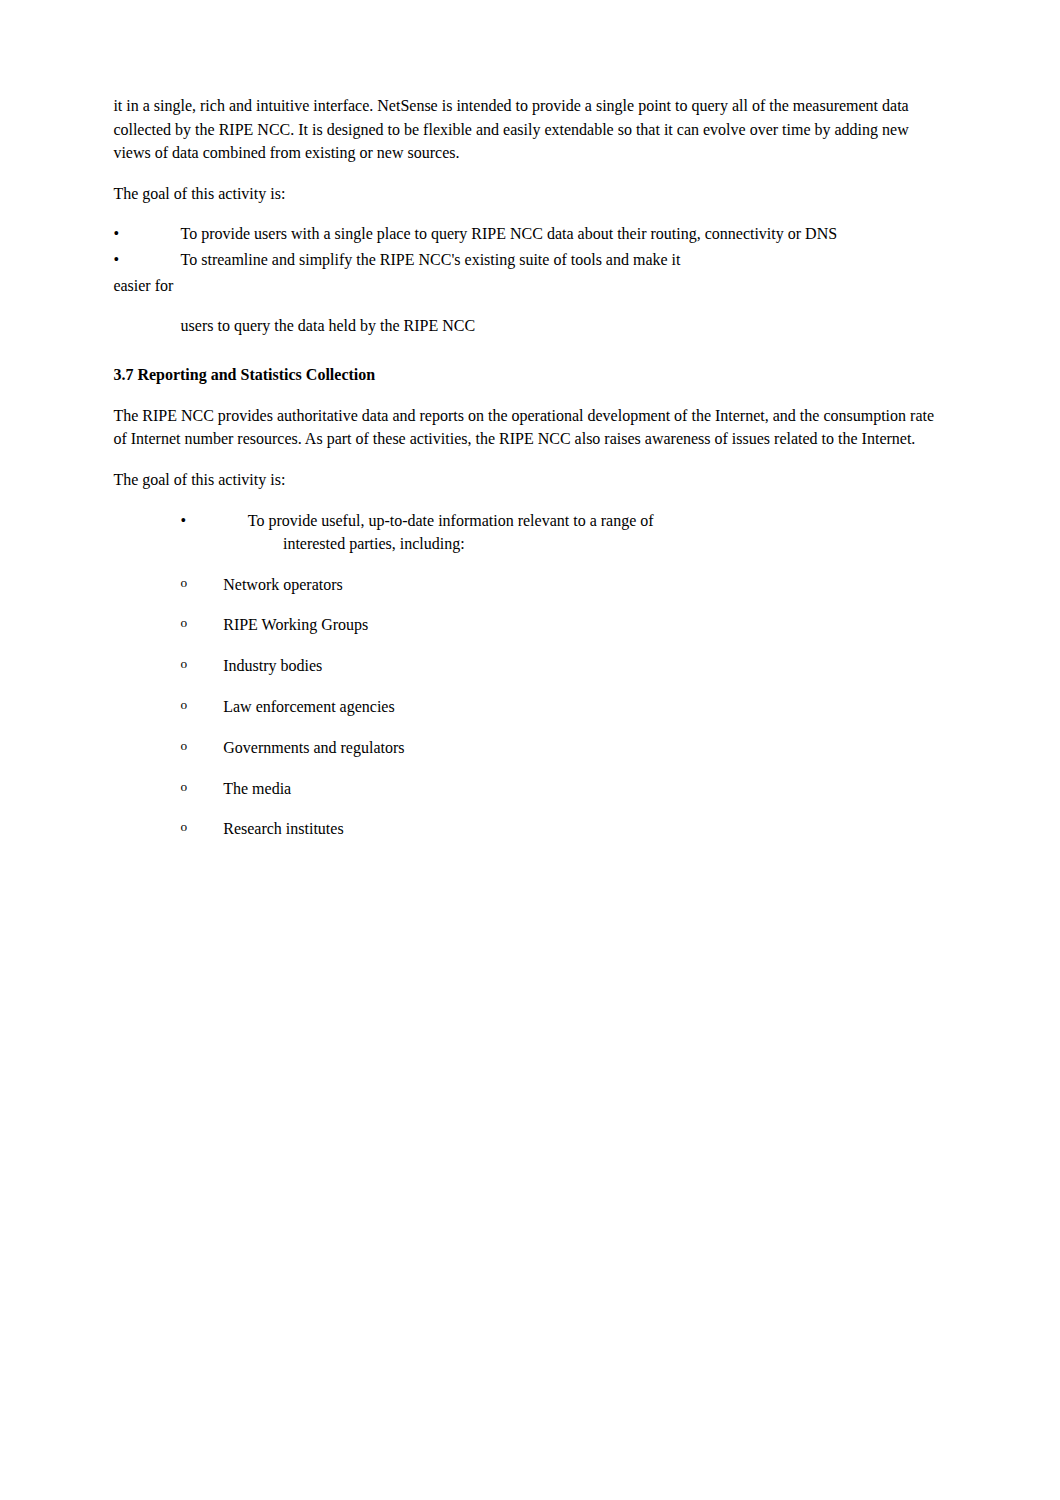it in a single, rich and intuitive interface. NetSense is intended to provide a single point to query all of the measurement data collected by the RIPE NCC. It is designed to be flexible and easily extendable so that it can evolve over time by adding new views of data combined from existing or new sources.
The goal of this activity is:
•
To provide users with a single place to query RIPE NCC data about their routing, connectivity or DNS
•
To streamline and simplify the RIPE NCC's existing suite of tools and make it
easier for
users to query the data held by the RIPE NCC
3.7 Reporting and Statistics Collection
The RIPE NCC provides authoritative data and reports on the operational development of the Internet, and the consumption rate of Internet number resources. As part of these activities, the RIPE NCC also raises awareness of issues related to the Internet.
The goal of this activity is:
•
To provide useful, up-to-date information relevant to a range of
interested parties, including:
o
Network operators
o
RIPE Working Groups
o
Industry bodies
o
Law enforcement agencies
o
Governments and regulators
o
The media
o
Research institutes